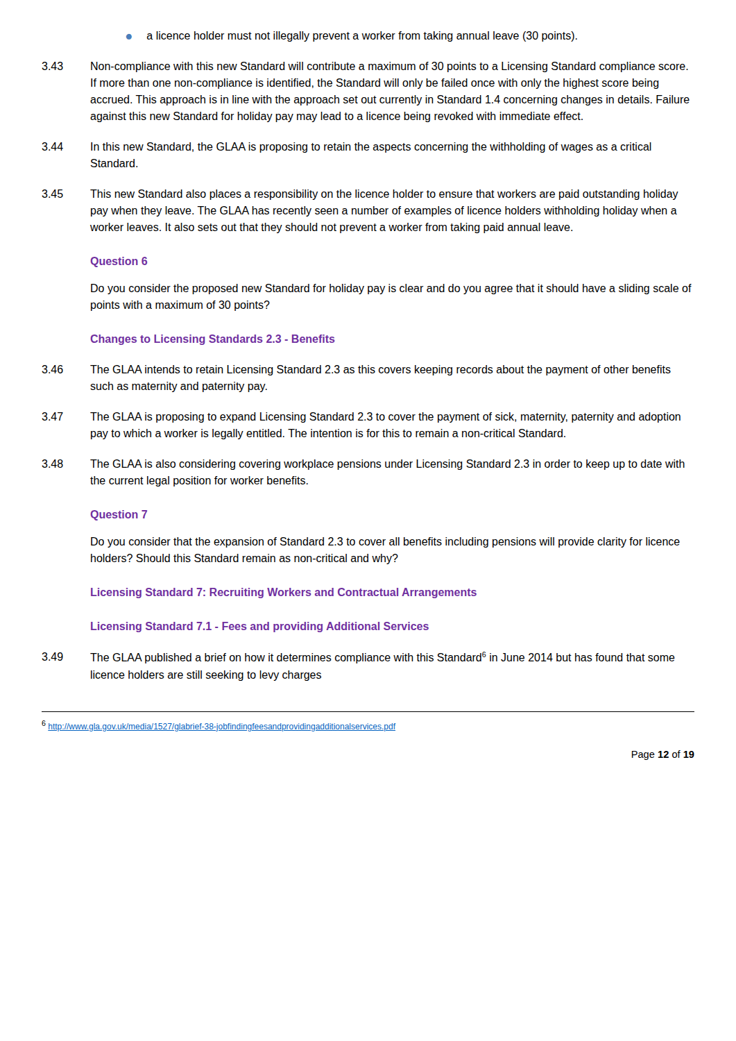● a licence holder must not illegally prevent a worker from taking annual leave (30 points).
3.43
Non-compliance with this new Standard will contribute a maximum of 30 points to a Licensing Standard compliance score. If more than one non-compliance is identified, the Standard will only be failed once with only the highest score being accrued. This approach is in line with the approach set out currently in Standard 1.4 concerning changes in details. Failure against this new Standard for holiday pay may lead to a licence being revoked with immediate effect.
3.44
In this new Standard, the GLAA is proposing to retain the aspects concerning the withholding of wages as a critical Standard.
3.45
This new Standard also places a responsibility on the licence holder to ensure that workers are paid outstanding holiday pay when they leave. The GLAA has recently seen a number of examples of licence holders withholding holiday when a worker leaves. It also sets out that they should not prevent a worker from taking paid annual leave.
Question 6
Do you consider the proposed new Standard for holiday pay is clear and do you agree that it should have a sliding scale of points with a maximum of 30 points?
Changes to Licensing Standards 2.3 - Benefits
3.46
The GLAA intends to retain Licensing Standard 2.3 as this covers keeping records about the payment of other benefits such as maternity and paternity pay.
3.47
The GLAA is proposing to expand Licensing Standard 2.3 to cover the payment of sick, maternity, paternity and adoption pay to which a worker is legally entitled. The intention is for this to remain a non-critical Standard.
3.48
The GLAA is also considering covering workplace pensions under Licensing Standard 2.3 in order to keep up to date with the current legal position for worker benefits.
Question 7
Do you consider that the expansion of Standard 2.3 to cover all benefits including pensions will provide clarity for licence holders? Should this Standard remain as non-critical and why?
Licensing Standard 7: Recruiting Workers and Contractual Arrangements
Licensing Standard 7.1 - Fees and providing Additional Services
3.49
The GLAA published a brief on how it determines compliance with this Standard6 in June 2014 but has found that some licence holders are still seeking to levy charges
6 http://www.gla.gov.uk/media/1527/glabrief-38-jobfindingfeesandprovidingadditionalservices.pdf
Page 12 of 19